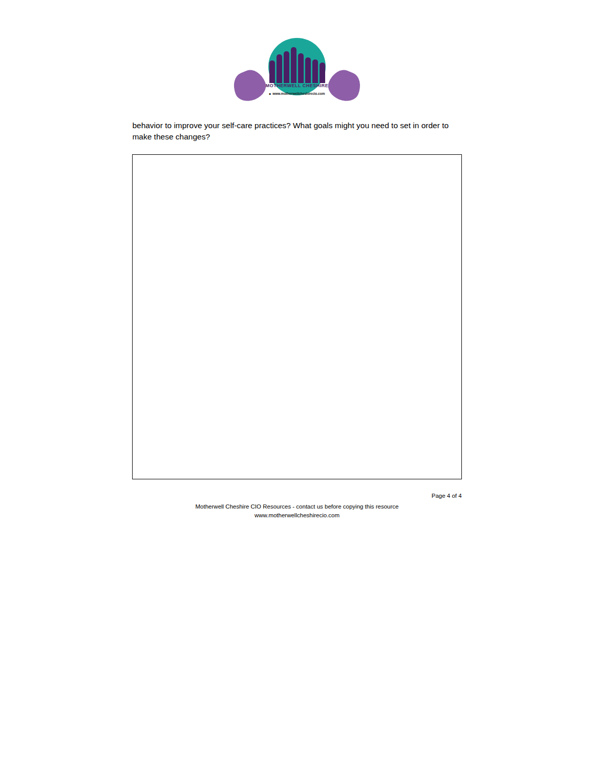MOTHERWELL CHESHIRE
www.motherwellcheshirecio.com
behavior to improve your self-care practices? What goals might you need to set in order to make these changes?
Page 4 of 4
Motherwell Cheshire CIO Resources - contact us before copying this resource
www.motherwellcheshirecio.com